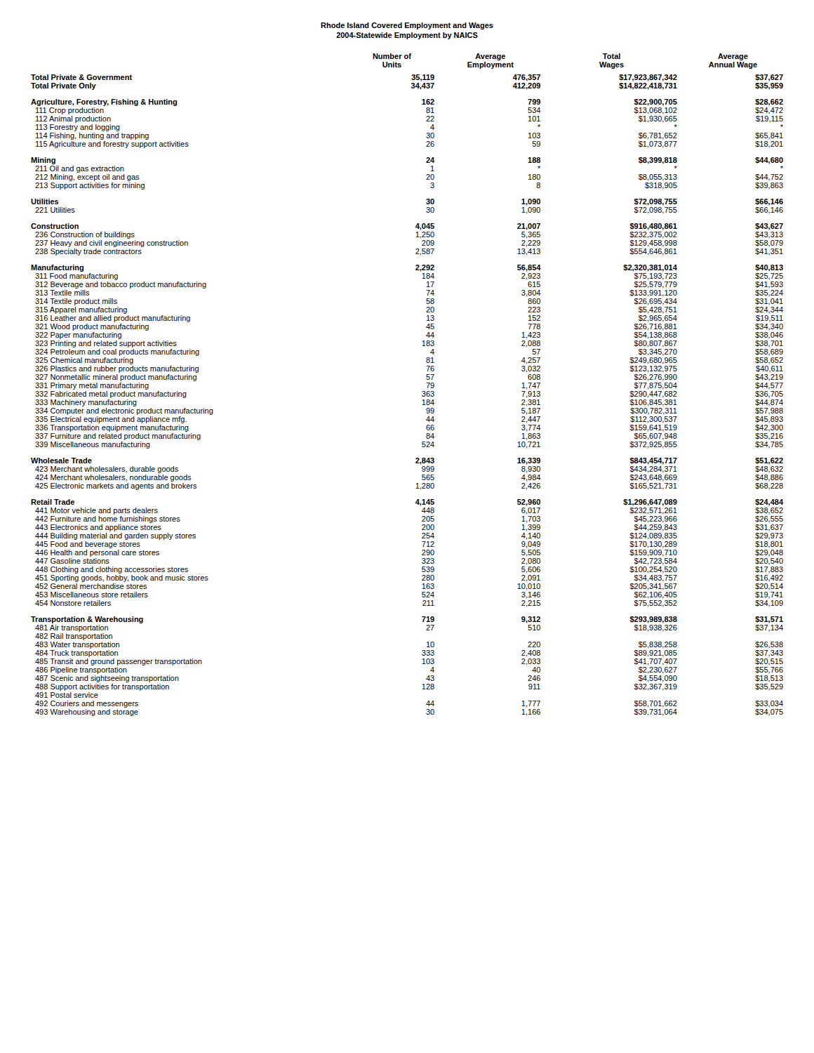Rhode Island Covered Employment and Wages
2004-Statewide Employment by NAICS
| | Number of Units | Average Employment | Total Wages | Average Annual Wage |
| --- | --- | --- | --- | --- |
| Total Private & Government | 35,119 | 476,357 | $17,923,867,342 | $37,627 |
| Total Private Only | 34,437 | 412,209 | $14,822,418,731 | $35,959 |
| Agriculture, Forestry, Fishing & Hunting | 162 | 799 | $22,900,705 | $28,662 |
| 111 Crop production | 81 | 534 | $13,068,102 | $24,472 |
| 112 Animal production | 22 | 101 | $1,930,665 | $19,115 |
| 113 Forestry and logging | 4 | * | * | * |
| 114 Fishing, hunting and trapping | 30 | 103 | $6,781,652 | $65,841 |
| 115 Agriculture and forestry support activities | 26 | 59 | $1,073,877 | $18,201 |
| Mining | 24 | 188 | $8,399,818 | $44,680 |
| 211 Oil and gas extraction | 1 | * | * | * |
| 212 Mining, except oil and gas | 20 | 180 | $8,055,313 | $44,752 |
| 213 Support activities for mining | 3 | 8 | $318,905 | $39,863 |
| Utilities | 30 | 1,090 | $72,098,755 | $66,146 |
| 221 Utilities | 30 | 1,090 | $72,098,755 | $66,146 |
| Construction | 4,045 | 21,007 | $916,480,861 | $43,627 |
| 236 Construction of buildings | 1,250 | 5,365 | $232,375,002 | $43,313 |
| 237 Heavy and civil engineering construction | 209 | 2,229 | $129,458,998 | $58,079 |
| 238 Specialty trade contractors | 2,587 | 13,413 | $554,646,861 | $41,351 |
| Manufacturing | 2,292 | 56,854 | $2,320,381,014 | $40,813 |
| 311 Food manufacturing | 184 | 2,923 | $75,193,723 | $25,725 |
| 312 Beverage and tobacco product manufacturing | 17 | 615 | $25,579,779 | $41,593 |
| 313 Textile mills | 74 | 3,804 | $133,991,120 | $35,224 |
| 314 Textile product mills | 58 | 860 | $26,695,434 | $31,041 |
| 315 Apparel manufacturing | 20 | 223 | $5,428,751 | $24,344 |
| 316 Leather and allied product manufacturing | 13 | 152 | $2,965,654 | $19,511 |
| 321 Wood product manufacturing | 45 | 778 | $26,716,881 | $34,340 |
| 322 Paper manufacturing | 44 | 1,423 | $54,138,868 | $38,046 |
| 323 Printing and related support activities | 183 | 2,088 | $80,807,867 | $38,701 |
| 324 Petroleum and coal products manufacturing | 4 | 57 | $3,345,270 | $58,689 |
| 325 Chemical manufacturing | 81 | 4,257 | $249,680,965 | $58,652 |
| 326 Plastics and rubber products manufacturing | 76 | 3,032 | $123,132,975 | $40,611 |
| 327 Nonmetallic mineral product manufacturing | 57 | 608 | $26,276,990 | $43,219 |
| 331 Primary metal manufacturing | 79 | 1,747 | $77,875,504 | $44,577 |
| 332 Fabricated metal product manufacturing | 363 | 7,913 | $290,447,682 | $36,705 |
| 333 Machinery manufacturing | 184 | 2,381 | $106,845,381 | $44,874 |
| 334 Computer and electronic product manufacturing | 99 | 5,187 | $300,782,311 | $57,988 |
| 335 Electrical equipment and appliance mfg. | 44 | 2,447 | $112,300,537 | $45,893 |
| 336 Transportation equipment manufacturing | 66 | 3,774 | $159,641,519 | $42,300 |
| 337 Furniture and related product manufacturing | 84 | 1,863 | $65,607,948 | $35,216 |
| 339 Miscellaneous manufacturing | 524 | 10,721 | $372,925,855 | $34,785 |
| Wholesale Trade | 2,843 | 16,339 | $843,454,717 | $51,622 |
| 423 Merchant wholesalers, durable goods | 999 | 8,930 | $434,284,371 | $48,632 |
| 424 Merchant wholesalers, nondurable goods | 565 | 4,984 | $243,648,669 | $48,886 |
| 425 Electronic markets and agents and brokers | 1,280 | 2,426 | $165,521,731 | $68,228 |
| Retail Trade | 4,145 | 52,960 | $1,296,647,089 | $24,484 |
| 441 Motor vehicle and parts dealers | 448 | 6,017 | $232,571,261 | $38,652 |
| 442 Furniture and home furnishings stores | 205 | 1,703 | $45,223,966 | $26,555 |
| 443 Electronics and appliance stores | 200 | 1,399 | $44,259,843 | $31,637 |
| 444 Building material and garden supply stores | 254 | 4,140 | $124,089,835 | $29,973 |
| 445 Food and beverage stores | 712 | 9,049 | $170,130,289 | $18,801 |
| 446 Health and personal care stores | 290 | 5,505 | $159,909,710 | $29,048 |
| 447 Gasoline stations | 323 | 2,080 | $42,723,584 | $20,540 |
| 448 Clothing and clothing accessories stores | 539 | 5,606 | $100,254,520 | $17,883 |
| 451 Sporting goods, hobby, book and music stores | 280 | 2,091 | $34,483,757 | $16,492 |
| 452 General merchandise stores | 163 | 10,010 | $205,341,567 | $20,514 |
| 453 Miscellaneous store retailers | 524 | 3,146 | $62,106,405 | $19,741 |
| 454 Nonstore retailers | 211 | 2,215 | $75,552,352 | $34,109 |
| Transportation & Warehousing | 719 | 9,312 | $293,989,838 | $31,571 |
| 481 Air transportation | 27 | 510 | $18,938,326 | $37,134 |
| 482 Rail transportation | | | | |
| 483 Water transportation | 10 | 220 | $5,838,258 | $26,538 |
| 484 Truck transportation | 333 | 2,408 | $89,921,085 | $37,343 |
| 485 Transit and ground passenger transportation | 103 | 2,033 | $41,707,407 | $20,515 |
| 486 Pipeline transportation | 4 | 40 | $2,230,627 | $55,766 |
| 487 Scenic and sightseeing transportation | 43 | 246 | $4,554,090 | $18,513 |
| 488 Support activities for transportation | 128 | 911 | $32,367,319 | $35,529 |
| 491 Postal service | | | | |
| 492 Couriers and messengers | 44 | 1,777 | $58,701,662 | $33,034 |
| 493 Warehousing and storage | 30 | 1,166 | $39,731,064 | $34,075 |